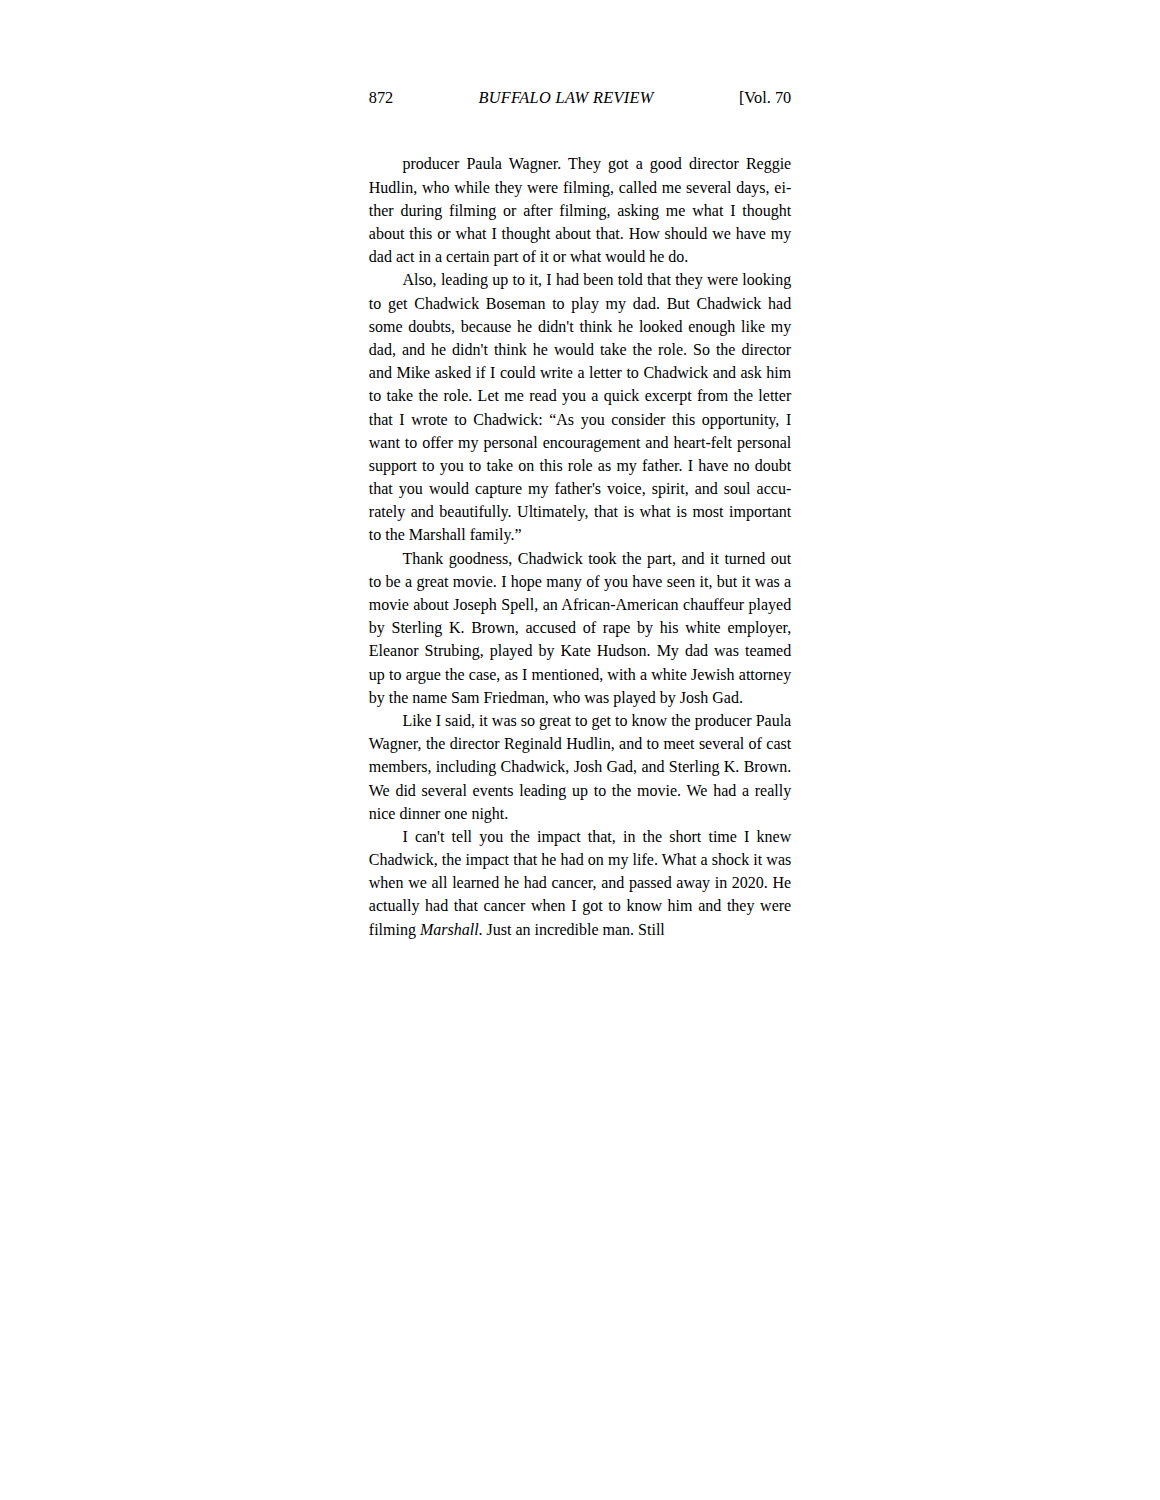872 BUFFALO LAW REVIEW [Vol. 70
producer Paula Wagner. They got a good director Reggie Hudlin, who while they were filming, called me several days, either during filming or after filming, asking me what I thought about this or what I thought about that. How should we have my dad act in a certain part of it or what would he do.
Also, leading up to it, I had been told that they were looking to get Chadwick Boseman to play my dad. But Chadwick had some doubts, because he didn't think he looked enough like my dad, and he didn't think he would take the role. So the director and Mike asked if I could write a letter to Chadwick and ask him to take the role. Let me read you a quick excerpt from the letter that I wrote to Chadwick: “As you consider this opportunity, I want to offer my personal encouragement and heart-felt personal support to you to take on this role as my father. I have no doubt that you would capture my father's voice, spirit, and soul accurately and beautifully. Ultimately, that is what is most important to the Marshall family.”
Thank goodness, Chadwick took the part, and it turned out to be a great movie. I hope many of you have seen it, but it was a movie about Joseph Spell, an African-American chauffeur played by Sterling K. Brown, accused of rape by his white employer, Eleanor Strubing, played by Kate Hudson. My dad was teamed up to argue the case, as I mentioned, with a white Jewish attorney by the name Sam Friedman, who was played by Josh Gad.
Like I said, it was so great to get to know the producer Paula Wagner, the director Reginald Hudlin, and to meet several of cast members, including Chadwick, Josh Gad, and Sterling K. Brown. We did several events leading up to the movie. We had a really nice dinner one night.
I can't tell you the impact that, in the short time I knew Chadwick, the impact that he had on my life. What a shock it was when we all learned he had cancer, and passed away in 2020. He actually had that cancer when I got to know him and they were filming Marshall. Just an incredible man. Still